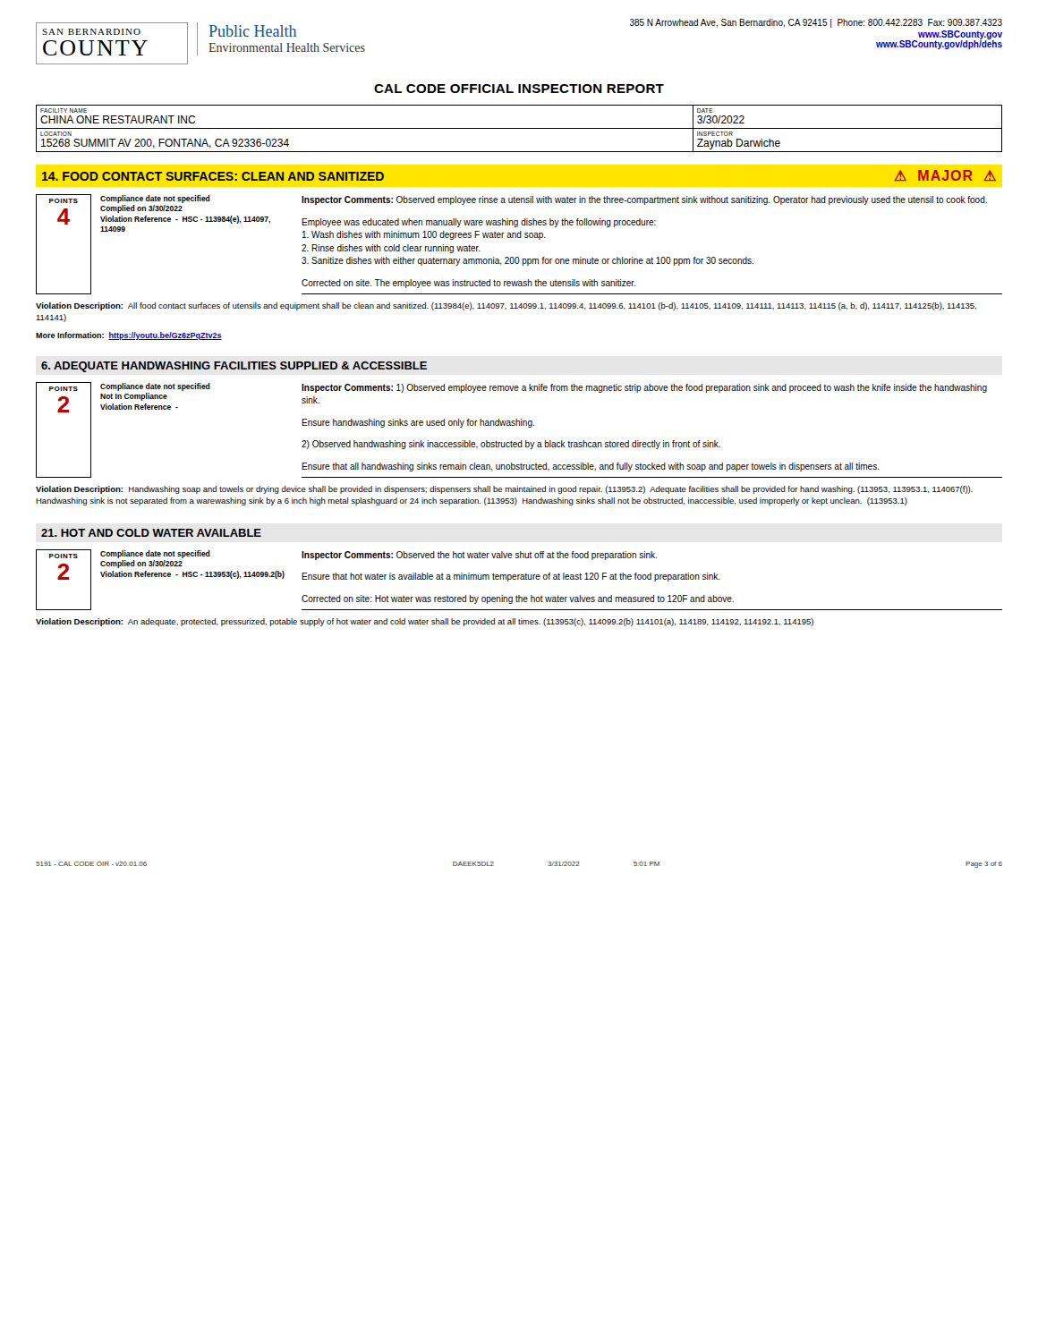385 N Arrowhead Ave, San Bernardino, CA 92415 | Phone: 800.442.2283 Fax: 909.387.4323
www.SBCounty.gov
www.SBCounty.gov/dph/dehs
SAN BERNARDINO
COUNTY
Public Health
Environmental Health Services
CAL CODE OFFICIAL INSPECTION REPORT
| FACILITY NAME CHINA ONE RESTAURANT INC | DATE 3/30/2022 |
| LOCATION 15268 SUMMIT AV 200, FONTANA, CA 92336-0234 | INSPECTOR Zaynab Darwiche |
14. FOOD CONTACT SURFACES: CLEAN AND SANITIZED ⚠ MAJOR ⚠
POINTS
4
Compliance date not specified
Complied on 3/30/2022
Violation Reference - HSC - 113984(e), 114097, 114099
Inspector Comments: Observed employee rinse a utensil with water in the three-compartment sink without sanitizing. Operator had previously used the utensil to cook food.
Employee was educated when manually ware washing dishes by the following procedure:
1. Wash dishes with minimum 100 degrees F water and soap.
2. Rinse dishes with cold clear running water.
3. Sanitize dishes with either quaternary ammonia, 200 ppm for one minute or chlorine at 100 ppm for 30 seconds.
Corrected on site. The employee was instructed to rewash the utensils with sanitizer.
Violation Description: All food contact surfaces of utensils and equipment shall be clean and sanitized. (113984(e), 114097, 114099.1, 114099.4, 114099.6, 114101 (b-d), 114105, 114109, 114111, 114113, 114115 (a, b, d), 114117, 114125(b), 114135, 114141)
More Information: https://youtu.be/Gz6zPqZtv2s
6. ADEQUATE HANDWASHING FACILITIES SUPPLIED & ACCESSIBLE
POINTS
2
Compliance date not specified
Not In Compliance
Violation Reference -
Inspector Comments: 1) Observed employee remove a knife from the magnetic strip above the food preparation sink and proceed to wash the knife inside the handwashing sink.
Ensure handwashing sinks are used only for handwashing.
2) Observed handwashing sink inaccessible, obstructed by a black trashcan stored directly in front of sink.
Ensure that all handwashing sinks remain clean, unobstructed, accessible, and fully stocked with soap and paper towels in dispensers at all times.
Violation Description: Handwashing soap and towels or drying device shall be provided in dispensers; dispensers shall be maintained in good repair. (113953.2) Adequate facilities shall be provided for hand washing. (113953, 113953.1, 114067(f)). Handwashing sink is not separated from a warewashing sink by a 6 inch high metal splashguard or 24 inch separation. (113953) Handwashing sinks shall not be obstructed, inaccessible, used improperly or kept unclean. (113953.1)
21. HOT AND COLD WATER AVAILABLE
POINTS
2
Compliance date not specified
Complied on 3/30/2022
Violation Reference - HSC - 113953(c), 114099.2(b)
Inspector Comments: Observed the hot water valve shut off at the food preparation sink.
Ensure that hot water is available at a minimum temperature of at least 120 F at the food preparation sink.
Corrected on site: Hot water was restored by opening the hot water valves and measured to 120F and above.
Violation Description: An adequate, protected, pressurized, potable supply of hot water and cold water shall be provided at all times. (113953(c), 114099.2(b) 114101(a), 114189, 114192, 114192.1, 114195)
5191 - CAL CODE OIR - v20.01.06
DAEEK5DL2 3/31/2022 5:01 PM
Page 3 of 6